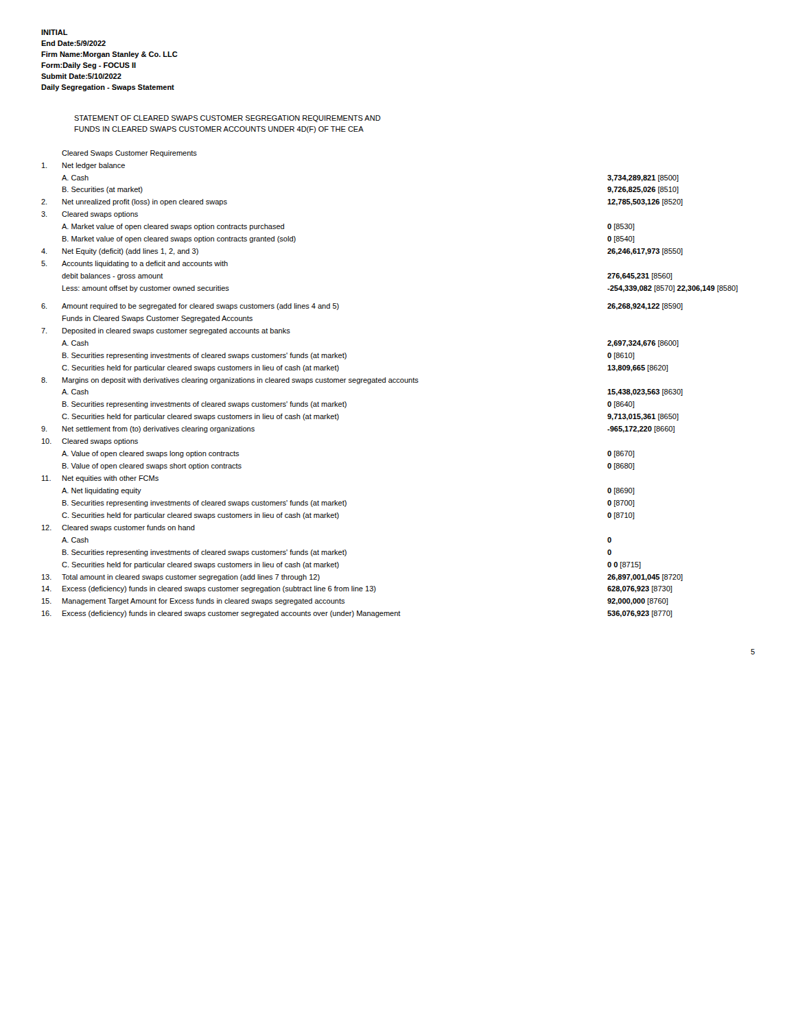INITIAL
End Date:5/9/2022
Firm Name:Morgan Stanley & Co. LLC
Form:Daily Seg - FOCUS II
Submit Date:5/10/2022
Daily Segregation - Swaps Statement
STATEMENT OF CLEARED SWAPS CUSTOMER SEGREGATION REQUIREMENTS AND
FUNDS IN CLEARED SWAPS CUSTOMER ACCOUNTS UNDER 4D(F) OF THE CEA
| | Cleared Swaps Customer Requirements | |
| 1. | Net ledger balance | |
| | A. Cash | 3,734,289,821 [8500] |
| | B. Securities (at market) | 9,726,825,026 [8510] |
| 2. | Net unrealized profit (loss) in open cleared swaps | 12,785,503,126 [8520] |
| 3. | Cleared swaps options | |
| | A. Market value of open cleared swaps option contracts purchased | 0 [8530] |
| | B. Market value of open cleared swaps option contracts granted (sold) | 0 [8540] |
| 4. | Net Equity (deficit) (add lines 1, 2, and 3) | 26,246,617,973 [8550] |
| 5. | Accounts liquidating to a deficit and accounts with | |
| | debit balances - gross amount | 276,645,231 [8560] |
| | Less: amount offset by customer owned securities | -254,339,082 [8570] 22,306,149 [8580] |
| 6. | Amount required to be segregated for cleared swaps customers (add lines 4 and 5) | 26,268,924,122 [8590] |
| | Funds in Cleared Swaps Customer Segregated Accounts | |
| 7. | Deposited in cleared swaps customer segregated accounts at banks | |
| | A. Cash | 2,697,324,676 [8600] |
| | B. Securities representing investments of cleared swaps customers' funds (at market) | 0 [8610] |
| | C. Securities held for particular cleared swaps customers in lieu of cash (at market) | 13,809,665 [8620] |
| 8. | Margins on deposit with derivatives clearing organizations in cleared swaps customer segregated accounts | |
| | A. Cash | 15,438,023,563 [8630] |
| | B. Securities representing investments of cleared swaps customers' funds (at market) | 0 [8640] |
| | C. Securities held for particular cleared swaps customers in lieu of cash (at market) | 9,713,015,361 [8650] |
| 9. | Net settlement from (to) derivatives clearing organizations | -965,172,220 [8660] |
| 10. | Cleared swaps options | |
| | A. Value of open cleared swaps long option contracts | 0 [8670] |
| | B. Value of open cleared swaps short option contracts | 0 [8680] |
| 11. | Net equities with other FCMs | |
| | A. Net liquidating equity | 0 [8690] |
| | B. Securities representing investments of cleared swaps customers' funds (at market) | 0 [8700] |
| | C. Securities held for particular cleared swaps customers in lieu of cash (at market) | 0 [8710] |
| 12. | Cleared swaps customer funds on hand | |
| | A. Cash | 0 |
| | B. Securities representing investments of cleared swaps customers' funds (at market) | 0 |
| | C. Securities held for particular cleared swaps customers in lieu of cash (at market) | 0 0 [8715] |
| 13. | Total amount in cleared swaps customer segregation (add lines 7 through 12) | 26,897,001,045 [8720] |
| 14. | Excess (deficiency) funds in cleared swaps customer segregation (subtract line 6 from line 13) | 628,076,923 [8730] |
| 15. | Management Target Amount for Excess funds in cleared swaps segregated accounts | 92,000,000 [8760] |
| 16. | Excess (deficiency) funds in cleared swaps customer segregated accounts over (under) Management | 536,076,923 [8770] |
5